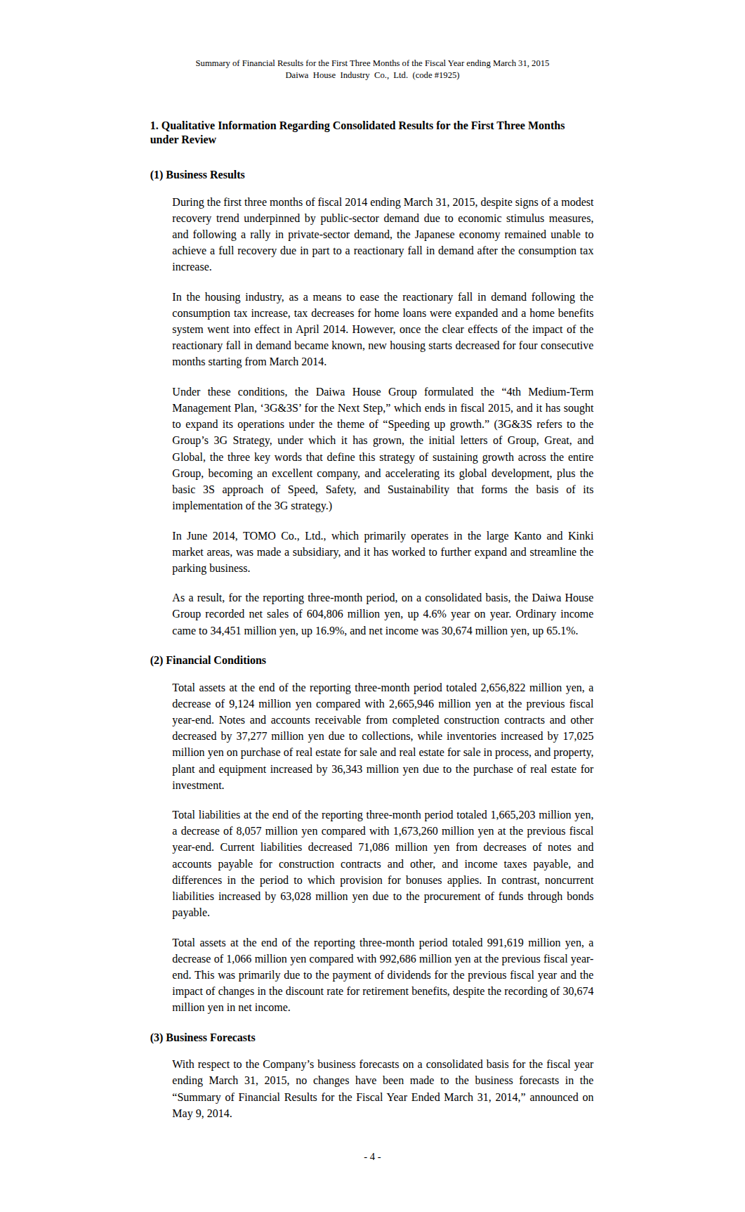Summary of Financial Results for the First Three Months of the Fiscal Year ending March 31, 2015
Daiwa House Industry Co., Ltd. (code #1925)
1. Qualitative Information Regarding Consolidated Results for the First Three Months under Review
(1) Business Results
During the first three months of fiscal 2014 ending March 31, 2015, despite signs of a modest recovery trend underpinned by public-sector demand due to economic stimulus measures, and following a rally in private-sector demand, the Japanese economy remained unable to achieve a full recovery due in part to a reactionary fall in demand after the consumption tax increase.
In the housing industry, as a means to ease the reactionary fall in demand following the consumption tax increase, tax decreases for home loans were expanded and a home benefits system went into effect in April 2014. However, once the clear effects of the impact of the reactionary fall in demand became known, new housing starts decreased for four consecutive months starting from March 2014.
Under these conditions, the Daiwa House Group formulated the “4th Medium-Term Management Plan, ‘3G&3S’ for the Next Step,” which ends in fiscal 2015, and it has sought to expand its operations under the theme of “Speeding up growth.” (3G&3S refers to the Group’s 3G Strategy, under which it has grown, the initial letters of Group, Great, and Global, the three key words that define this strategy of sustaining growth across the entire Group, becoming an excellent company, and accelerating its global development, plus the basic 3S approach of Speed, Safety, and Sustainability that forms the basis of its implementation of the 3G strategy.)
In June 2014, TOMO Co., Ltd., which primarily operates in the large Kanto and Kinki market areas, was made a subsidiary, and it has worked to further expand and streamline the parking business.
As a result, for the reporting three-month period, on a consolidated basis, the Daiwa House Group recorded net sales of 604,806 million yen, up 4.6% year on year. Ordinary income came to 34,451 million yen, up 16.9%, and net income was 30,674 million yen, up 65.1%.
(2) Financial Conditions
Total assets at the end of the reporting three-month period totaled 2,656,822 million yen, a decrease of 9,124 million yen compared with 2,665,946 million yen at the previous fiscal year-end. Notes and accounts receivable from completed construction contracts and other decreased by 37,277 million yen due to collections, while inventories increased by 17,025 million yen on purchase of real estate for sale and real estate for sale in process, and property, plant and equipment increased by 36,343 million yen due to the purchase of real estate for investment.
Total liabilities at the end of the reporting three-month period totaled 1,665,203 million yen, a decrease of 8,057 million yen compared with 1,673,260 million yen at the previous fiscal year-end. Current liabilities decreased 71,086 million yen from decreases of notes and accounts payable for construction contracts and other, and income taxes payable, and differences in the period to which provision for bonuses applies. In contrast, noncurrent liabilities increased by 63,028 million yen due to the procurement of funds through bonds payable.
Total assets at the end of the reporting three-month period totaled 991,619 million yen, a decrease of 1,066 million yen compared with 992,686 million yen at the previous fiscal year-end. This was primarily due to the payment of dividends for the previous fiscal year and the impact of changes in the discount rate for retirement benefits, despite the recording of 30,674 million yen in net income.
(3) Business Forecasts
With respect to the Company’s business forecasts on a consolidated basis for the fiscal year ending March 31, 2015, no changes have been made to the business forecasts in the “Summary of Financial Results for the Fiscal Year Ended March 31, 2014,” announced on May 9, 2014.
- 4 -